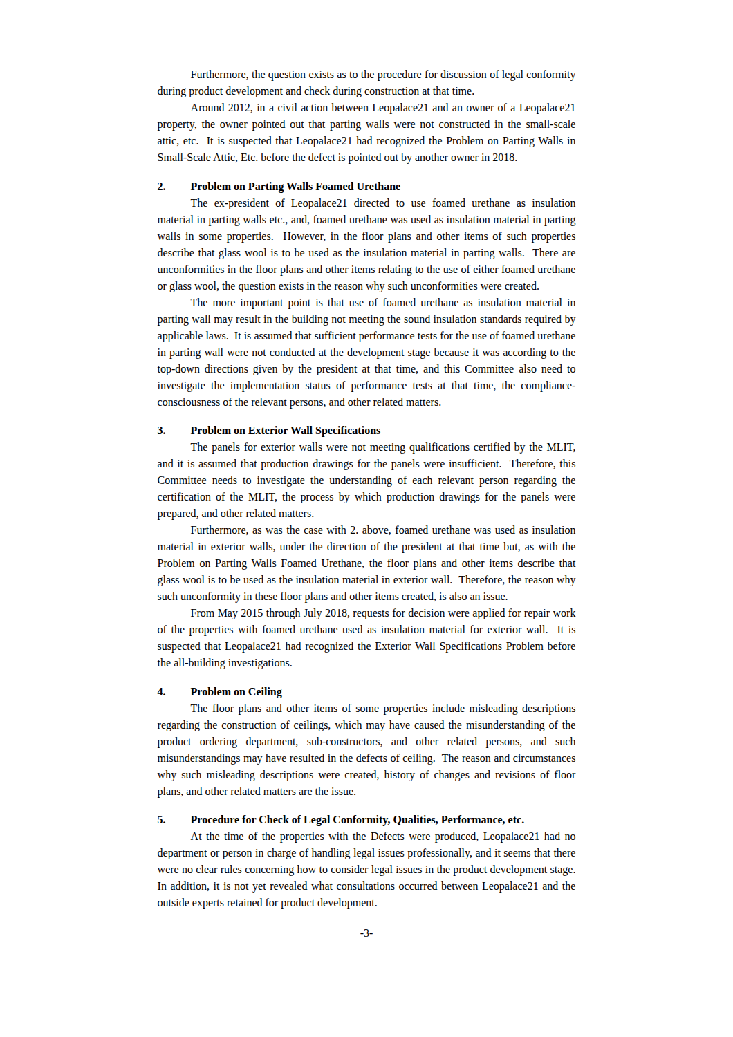Furthermore, the question exists as to the procedure for discussion of legal conformity during product development and check during construction at that time.
Around 2012, in a civil action between Leopalace21 and an owner of a Leopalace21 property, the owner pointed out that parting walls were not constructed in the small-scale attic, etc. It is suspected that Leopalace21 had recognized the Problem on Parting Walls in Small-Scale Attic, Etc. before the defect is pointed out by another owner in 2018.
2. Problem on Parting Walls Foamed Urethane
The ex-president of Leopalace21 directed to use foamed urethane as insulation material in parting walls etc., and, foamed urethane was used as insulation material in parting walls in some properties. However, in the floor plans and other items of such properties describe that glass wool is to be used as the insulation material in parting walls. There are unconformities in the floor plans and other items relating to the use of either foamed urethane or glass wool, the question exists in the reason why such unconformities were created.
The more important point is that use of foamed urethane as insulation material in parting wall may result in the building not meeting the sound insulation standards required by applicable laws. It is assumed that sufficient performance tests for the use of foamed urethane in parting wall were not conducted at the development stage because it was according to the top-down directions given by the president at that time, and this Committee also need to investigate the implementation status of performance tests at that time, the compliance-consciousness of the relevant persons, and other related matters.
3. Problem on Exterior Wall Specifications
The panels for exterior walls were not meeting qualifications certified by the MLIT, and it is assumed that production drawings for the panels were insufficient. Therefore, this Committee needs to investigate the understanding of each relevant person regarding the certification of the MLIT, the process by which production drawings for the panels were prepared, and other related matters.
Furthermore, as was the case with 2. above, foamed urethane was used as insulation material in exterior walls, under the direction of the president at that time but, as with the Problem on Parting Walls Foamed Urethane, the floor plans and other items describe that glass wool is to be used as the insulation material in exterior wall. Therefore, the reason why such unconformity in these floor plans and other items created, is also an issue.
From May 2015 through July 2018, requests for decision were applied for repair work of the properties with foamed urethane used as insulation material for exterior wall. It is suspected that Leopalace21 had recognized the Exterior Wall Specifications Problem before the all-building investigations.
4. Problem on Ceiling
The floor plans and other items of some properties include misleading descriptions regarding the construction of ceilings, which may have caused the misunderstanding of the product ordering department, sub-constructors, and other related persons, and such misunderstandings may have resulted in the defects of ceiling. The reason and circumstances why such misleading descriptions were created, history of changes and revisions of floor plans, and other related matters are the issue.
5. Procedure for Check of Legal Conformity, Qualities, Performance, etc.
At the time of the properties with the Defects were produced, Leopalace21 had no department or person in charge of handling legal issues professionally, and it seems that there were no clear rules concerning how to consider legal issues in the product development stage. In addition, it is not yet revealed what consultations occurred between Leopalace21 and the outside experts retained for product development.
-3-